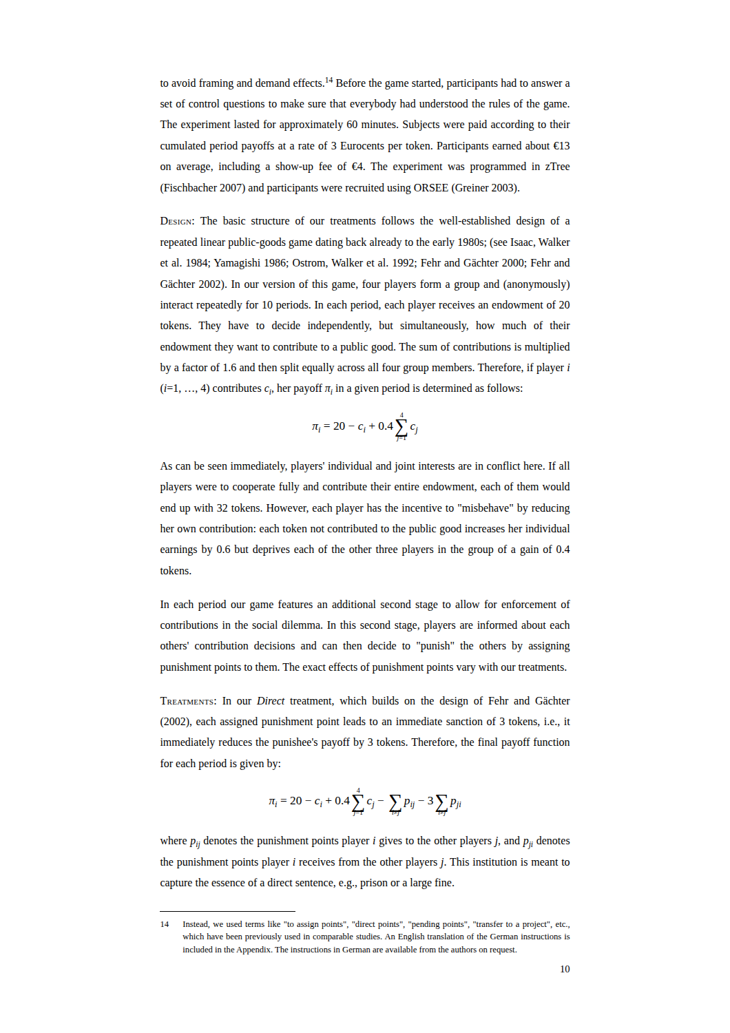to avoid framing and demand effects.14 Before the game started, participants had to answer a set of control questions to make sure that everybody had understood the rules of the game. The experiment lasted for approximately 60 minutes. Subjects were paid according to their cumulated period payoffs at a rate of 3 Eurocents per token. Participants earned about €13 on average, including a show-up fee of €4. The experiment was programmed in zTree (Fischbacher 2007) and participants were recruited using ORSEE (Greiner 2003).
Design: The basic structure of our treatments follows the well-established design of a repeated linear public-goods game dating back already to the early 1980s; (see Isaac, Walker et al. 1984; Yamagishi 1986; Ostrom, Walker et al. 1992; Fehr and Gächter 2000; Fehr and Gächter 2002). In our version of this game, four players form a group and (anonymously) interact repeatedly for 10 periods. In each period, each player receives an endowment of 20 tokens. They have to decide independently, but simultaneously, how much of their endowment they want to contribute to a public good. The sum of contributions is multiplied by a factor of 1.6 and then split equally across all four group members. Therefore, if player i (i=1, …, 4) contributes ci, her payoff πi in a given period is determined as follows:
πi = 20 − ci + 0.44∑j=1 cj
As can be seen immediately, players' individual and joint interests are in conflict here. If all players were to cooperate fully and contribute their entire endowment, each of them would end up with 32 tokens. However, each player has the incentive to "misbehave" by reducing her own contribution: each token not contributed to the public good increases her individual earnings by 0.6 but deprives each of the other three players in the group of a gain of 0.4 tokens.
In each period our game features an additional second stage to allow for enforcement of contributions in the social dilemma. In this second stage, players are informed about each others' contribution decisions and can then decide to "punish" the others by assigning punishment points to them. The exact effects of punishment points vary with our treatments.
Treatments: In our Direct treatment, which builds on the design of Fehr and Gächter (2002), each assigned punishment point leads to an immediate sanction of 3 tokens, i.e., it immediately reduces the punishee's payoff by 3 tokens. Therefore, the final payoff function for each period is given by:
πi = 20 − ci + 0.44∑j=1 cj − ∑i≠j pij − 3 ∑i≠j pji
where pij denotes the punishment points player i gives to the other players j, and pji denotes the punishment points player i receives from the other players j. This institution is meant to capture the essence of a direct sentence, e.g., prison or a large fine.
| 14 | Instead, we used terms like "to assign points", "direct points", "pending points", "transfer to a project", etc., which have been previously used in comparable studies. An English translation of the German instructions is included in the Appendix. The instructions in German are available from the authors on request. |
10